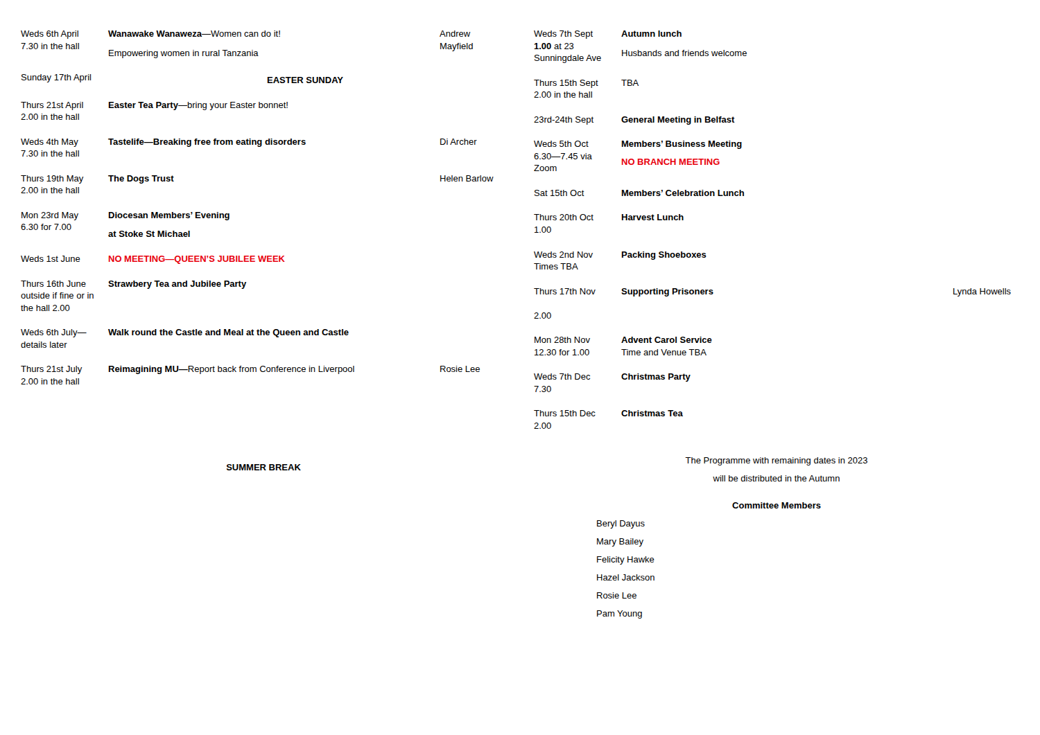| Weds 6th April 7.30 in the hall | Wanawake Wanaweza —Women can do it! Empowering women in rural Tanzania | Andrew Mayfield |
| Sunday 17th April | EASTER SUNDAY |
| Thurs 21st April 2.00 in the hall | Easter Tea Party —bring your Easter bonnet! |
| Weds 4th May 7.30 in the hall | Tastelife—Breaking free from eating disorders | Di Archer |
| Thurs 19th May 2.00 in the hall | The Dogs Trust | Helen Barlow |
| Mon 23rd May 6.30 for 7.00 | Diocesan Members’ Evening at Stoke St Michael |
| Weds 1st June | NO MEETING—QUEEN’S JUBILEE WEEK |
| Thurs 16th June outside if fine or in the hall 2.00 | Strawbery Tea and Jubilee Party |
| Weds 6th July—details later | Walk round the Castle and Meal at the Queen and Castle |
| Thurs 21st July 2.00 in the hall | Reimagining MU— Report back from Conference in Liverpool | Rosie Lee |
SUMMER BREAK
| Weds 7th Sept 1.00 at 23 Sunningdale Ave | Autumn lunch Husbands and friends welcome |
| Thurs 15th Sept 2.00 in the hall | TBA |
| 23rd-24th Sept | General Meeting in Belfast |
| Weds 5th Oct 6.30—7.45 via Zoom | Members’ Business Meeting NO BRANCH MEETING |
| Sat 15th Oct | Members’ Celebration Lunch |
| Thurs 20th Oct 1.00 | Harvest Lunch |
| Weds 2nd Nov Times TBA | Packing Shoeboxes |
| Thurs 17th Nov 2.00 | Supporting Prisoners | Lynda Howells |
| Mon 28th Nov 12.30 for 1.00 | Advent Carol Service Time and Venue TBA |
| Weds 7th Dec 7.30 | Christmas Party |
| Thurs 15th Dec 2.00 | Christmas Tea |
The Programme with remaining dates in 2023
will be distributed in the Autumn
Committee Members
Beryl Dayus
Mary Bailey
Felicity Hawke
Hazel Jackson
Rosie Lee
Pam Young